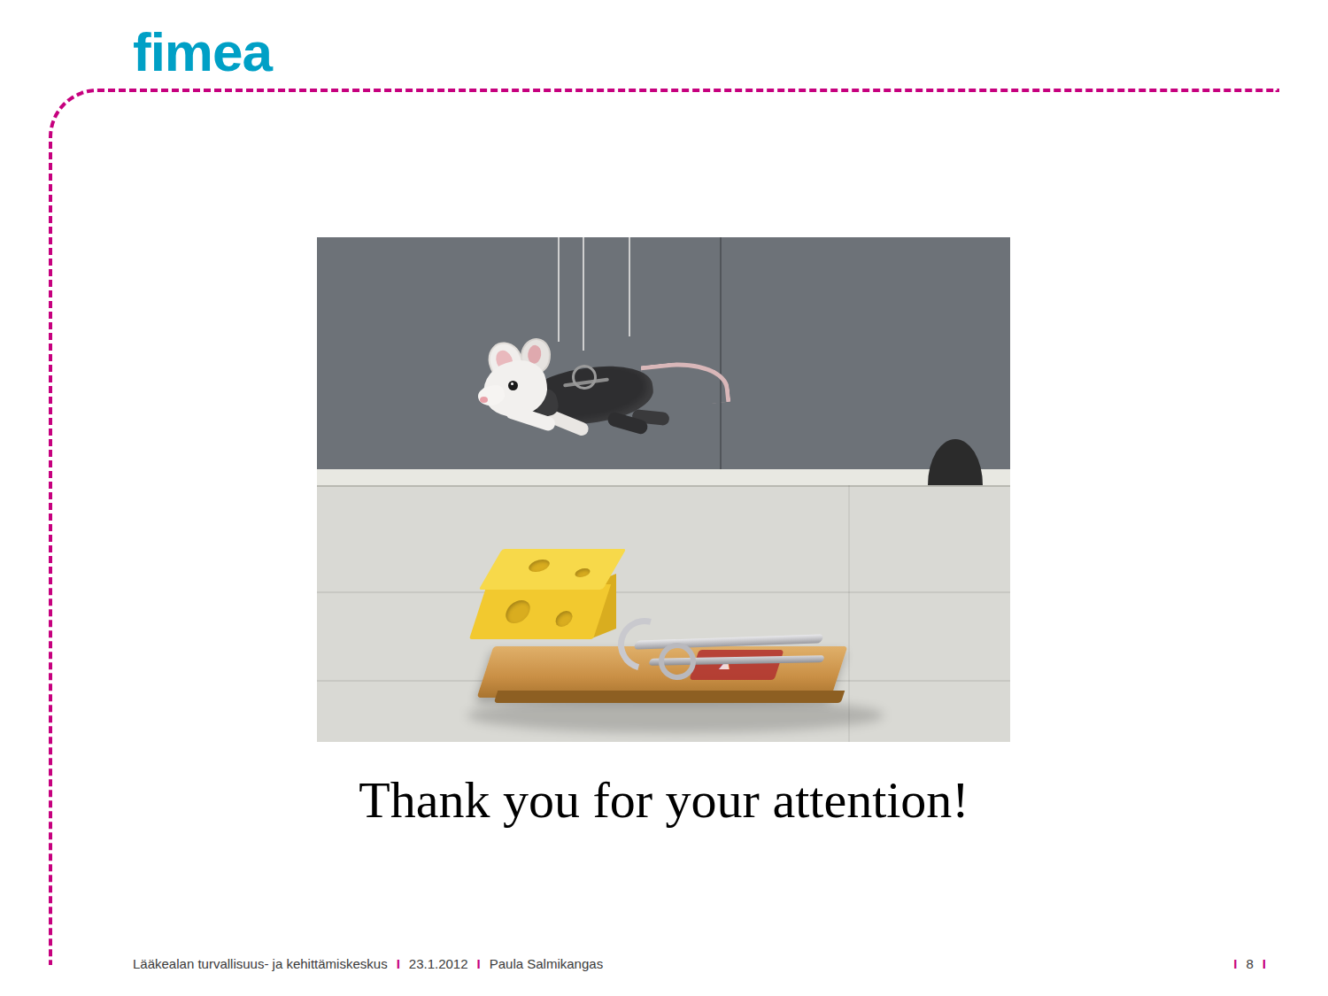fimea
▲
Thank you for your attention!
Lääkealan turvallisuus- ja kehittämiskeskus I 23.1.2012 I Paula Salmikangas I 8 I